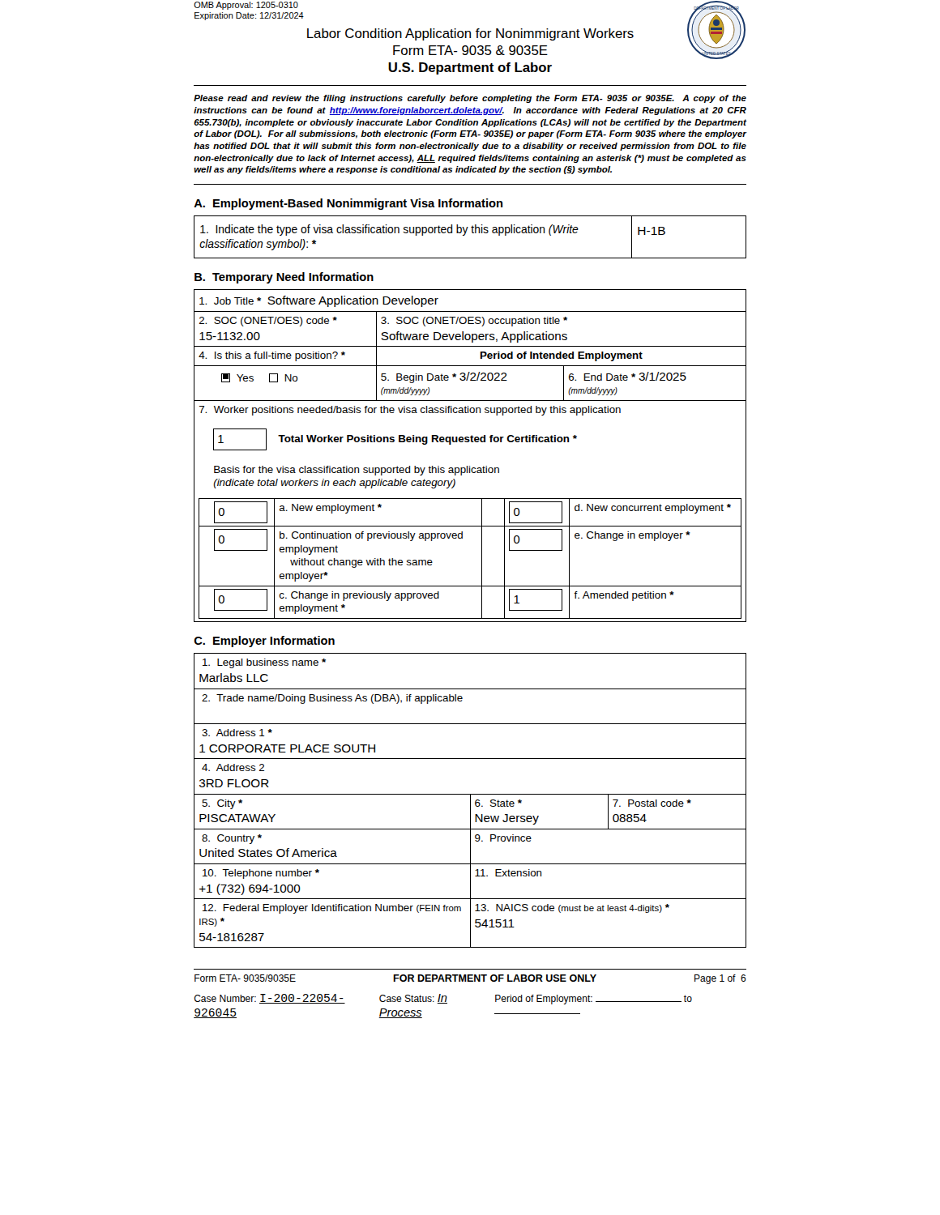OMB Approval: 1205-0310
Expiration Date: 12/31/2024
DEPARTMENT OF LABOR UNITED STATES
Labor Condition Application for Nonimmigrant Workers
Form ETA- 9035 & 9035E
U.S. Department of Labor
Please read and review the filing instructions carefully before completing the Form ETA- 9035 or 9035E. A copy of the instructions can be found at http://www.foreignlaborcert.doleta.gov/. In accordance with Federal Regulations at 20 CFR 655.730(b), incomplete or obviously inaccurate Labor Condition Applications (LCAs) will not be certified by the Department of Labor (DOL). For all submissions, both electronic (Form ETA- 9035E) or paper (Form ETA- Form 9035 where the employer has notified DOL that it will submit this form non-electronically due to a disability or received permission from DOL to file non-electronically due to lack of Internet access), ALL required fields/items containing an asterisk (*) must be completed as well as any fields/items where a response is conditional as indicated by the section (§) symbol.
A. Employment-Based Nonimmigrant Visa Information
1. Indicate the type of visa classification supported by this application (Write classification symbol): *
H-1B
B. Temporary Need Information
| 1. Job Title * Software Application Developer |
| 2. SOC (ONET/OES) code * 15-1132.00 | 3. SOC (ONET/OES) occupation title * Software Developers, Applications |
| 4. Is this a full-time position? * | Period of Intended Employment |
| Yes No | 5. Begin Date * 3/2/2022 (mm/dd/yyyy) | 6. End Date * 3/1/2025 (mm/dd/yyyy) |
| 7. Worker positions needed/basis for the visa classification supported by this application 1 Total Worker Positions Being Requested for Certification * Basis for the visa classification supported by this application (indicate total workers in each applicable category) / 0 / a. New employment * / / 0 / d. New concurrent employment * / / 0 / b. Continuation of previously approved employment without change with the same employer * / / 0 / e. Change in employer * / / 0 / c. Change in previously approved employment * / / 1 / f. Amended petition * / |
C. Employer Information
| 1. Legal business name * Marlabs LLC |
| 2. Trade name/Doing Business As (DBA), if applicable |
| 3. Address 1 * 1 CORPORATE PLACE SOUTH |
| 4. Address 2 3RD FLOOR |
| 5. City * PISCATAWAY | 6. State * New Jersey | 7. Postal code * 08854 |
| 8. Country * United States Of America | 9. Province |
| 10. Telephone number * +1 (732) 694-1000 | 11. Extension |
| 12. Federal Employer Identification Number (FEIN from IRS) * 54-1816287 | 13. NAICS code (must be at least 4-digits) * 541511 |
Form ETA- 9035/9035E
FOR DEPARTMENT OF LABOR USE ONLY
Page 1 of 6
Case Number: I-200-22054-926045
Case Status: In Process
Period of Employment: to